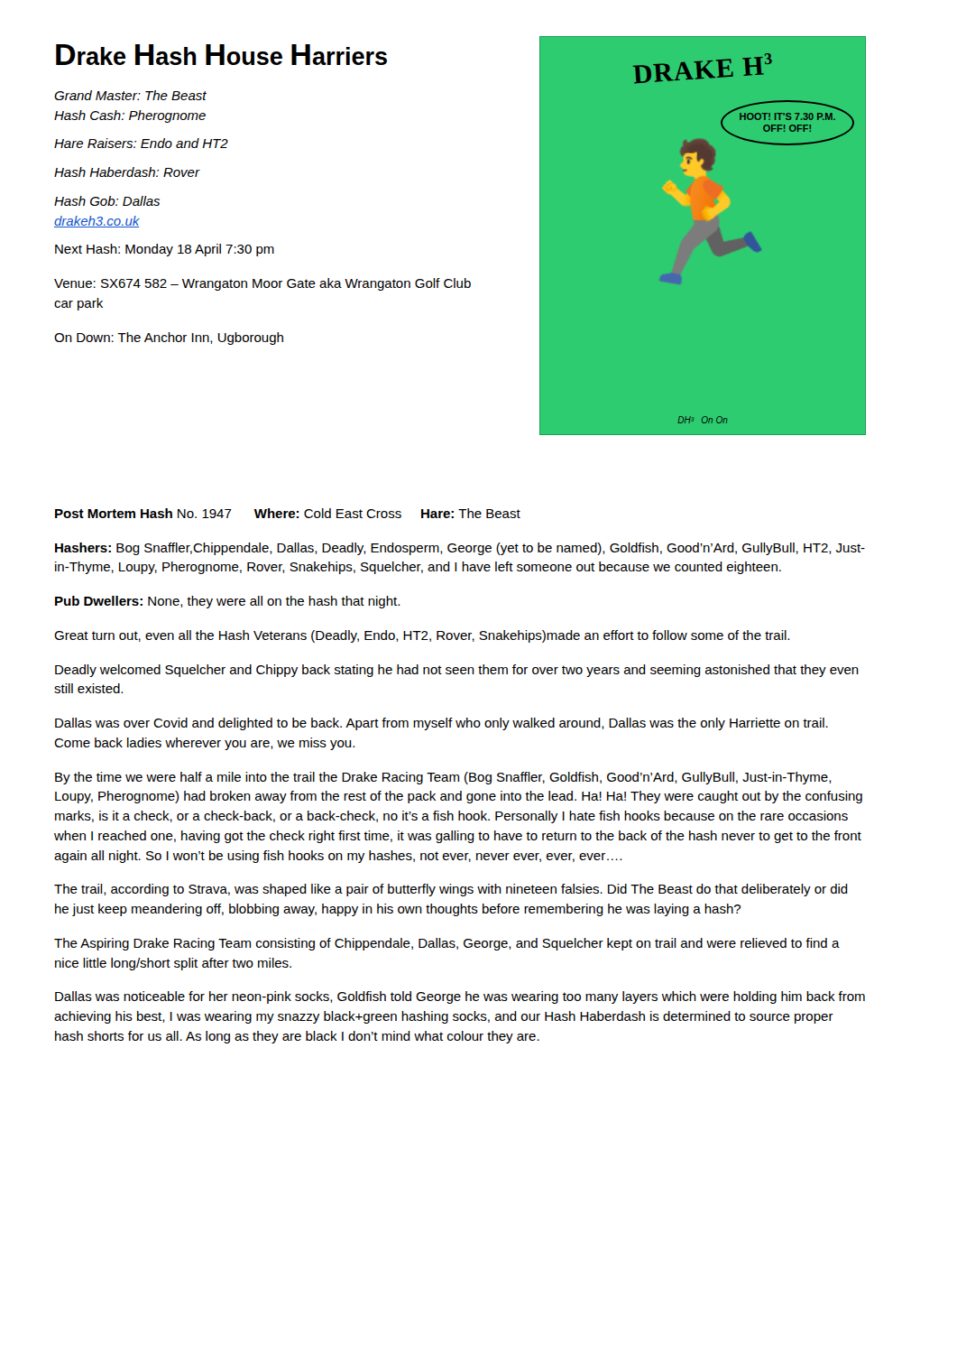Drake Hash House Harriers
Grand Master: The Beast
Hash Cash: Pherognome
Hare Raisers: Endo and HT2
Hash Haberdash: Rover
Hash Gob: Dallas
drakeh3.co.uk
Next Hash: Monday 18 April 7:30 pm
Venue: SX674 582 – Wrangaton Moor Gate aka Wrangaton Golf Club car park
On Down: The Anchor Inn, Ugborough
DRAKE H3
HOOT! IT'S 7.30 P.M. OFF! OFF!
🏃
DH³ On On
Post Mortem Hash No. 1947 Where: Cold East Cross Hare: The Beast
Hashers: Bog Snaffler,Chippendale, Dallas, Deadly, Endosperm, George (yet to be named), Goldfish, Good’n’Ard, GullyBull, HT2, Just-in-Thyme, Loupy, Pherognome, Rover, Snakehips, Squelcher, and I have left someone out because we counted eighteen.
Pub Dwellers: None, they were all on the hash that night.
Great turn out, even all the Hash Veterans (Deadly, Endo, HT2, Rover, Snakehips)made an effort to follow some of the trail.
Deadly welcomed Squelcher and Chippy back stating he had not seen them for over two years and seeming astonished that they even still existed.
Dallas was over Covid and delighted to be back. Apart from myself who only walked around, Dallas was the only Harriette on trail. Come back ladies wherever you are, we miss you.
By the time we were half a mile into the trail the Drake Racing Team (Bog Snaffler, Goldfish, Good’n’Ard, GullyBull, Just-in-Thyme, Loupy, Pherognome) had broken away from the rest of the pack and gone into the lead. Ha! Ha! They were caught out by the confusing marks, is it a check, or a check-back, or a back-check, no it’s a fish hook. Personally I hate fish hooks because on the rare occasions when I reached one, having got the check right first time, it was galling to have to return to the back of the hash never to get to the front again all night. So I won’t be using fish hooks on my hashes, not ever, never ever, ever, ever….
The trail, according to Strava, was shaped like a pair of butterfly wings with nineteen falsies. Did The Beast do that deliberately or did he just keep meandering off, blobbing away, happy in his own thoughts before remembering he was laying a hash?
The Aspiring Drake Racing Team consisting of Chippendale, Dallas, George, and Squelcher kept on trail and were relieved to find a nice little long/short split after two miles.
Dallas was noticeable for her neon-pink socks, Goldfish told George he was wearing too many layers which were holding him back from achieving his best, I was wearing my snazzy black+green hashing socks, and our Hash Haberdash is determined to source proper hash shorts for us all. As long as they are black I don’t mind what colour they are.